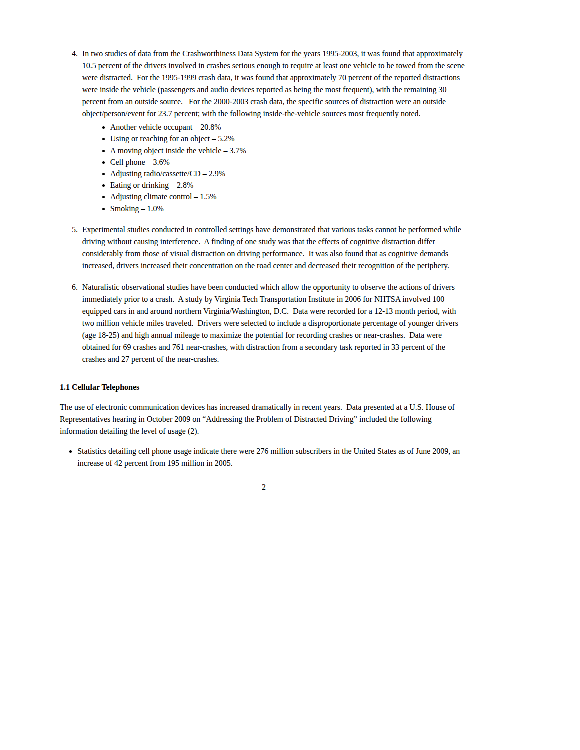In two studies of data from the Crashworthiness Data System for the years 1995-2003, it was found that approximately 10.5 percent of the drivers involved in crashes serious enough to require at least one vehicle to be towed from the scene were distracted. For the 1995-1999 crash data, it was found that approximately 70 percent of the reported distractions were inside the vehicle (passengers and audio devices reported as being the most frequent), with the remaining 30 percent from an outside source. For the 2000-2003 crash data, the specific sources of distraction were an outside object/person/event for 23.7 percent; with the following inside-the-vehicle sources most frequently noted.
Another vehicle occupant – 20.8%
Using or reaching for an object – 5.2%
A moving object inside the vehicle – 3.7%
Cell phone – 3.6%
Adjusting radio/cassette/CD – 2.9%
Eating or drinking – 2.8%
Adjusting climate control – 1.5%
Smoking – 1.0%
Experimental studies conducted in controlled settings have demonstrated that various tasks cannot be performed while driving without causing interference. A finding of one study was that the effects of cognitive distraction differ considerably from those of visual distraction on driving performance. It was also found that as cognitive demands increased, drivers increased their concentration on the road center and decreased their recognition of the periphery.
Naturalistic observational studies have been conducted which allow the opportunity to observe the actions of drivers immediately prior to a crash. A study by Virginia Tech Transportation Institute in 2006 for NHTSA involved 100 equipped cars in and around northern Virginia/Washington, D.C. Data were recorded for a 12-13 month period, with two million vehicle miles traveled. Drivers were selected to include a disproportionate percentage of younger drivers (age 18-25) and high annual mileage to maximize the potential for recording crashes or near-crashes. Data were obtained for 69 crashes and 761 near-crashes, with distraction from a secondary task reported in 33 percent of the crashes and 27 percent of the near-crashes.
1.1 Cellular Telephones
The use of electronic communication devices has increased dramatically in recent years. Data presented at a U.S. House of Representatives hearing in October 2009 on “Addressing the Problem of Distracted Driving” included the following information detailing the level of usage (2).
Statistics detailing cell phone usage indicate there were 276 million subscribers in the United States as of June 2009, an increase of 42 percent from 195 million in 2005.
2